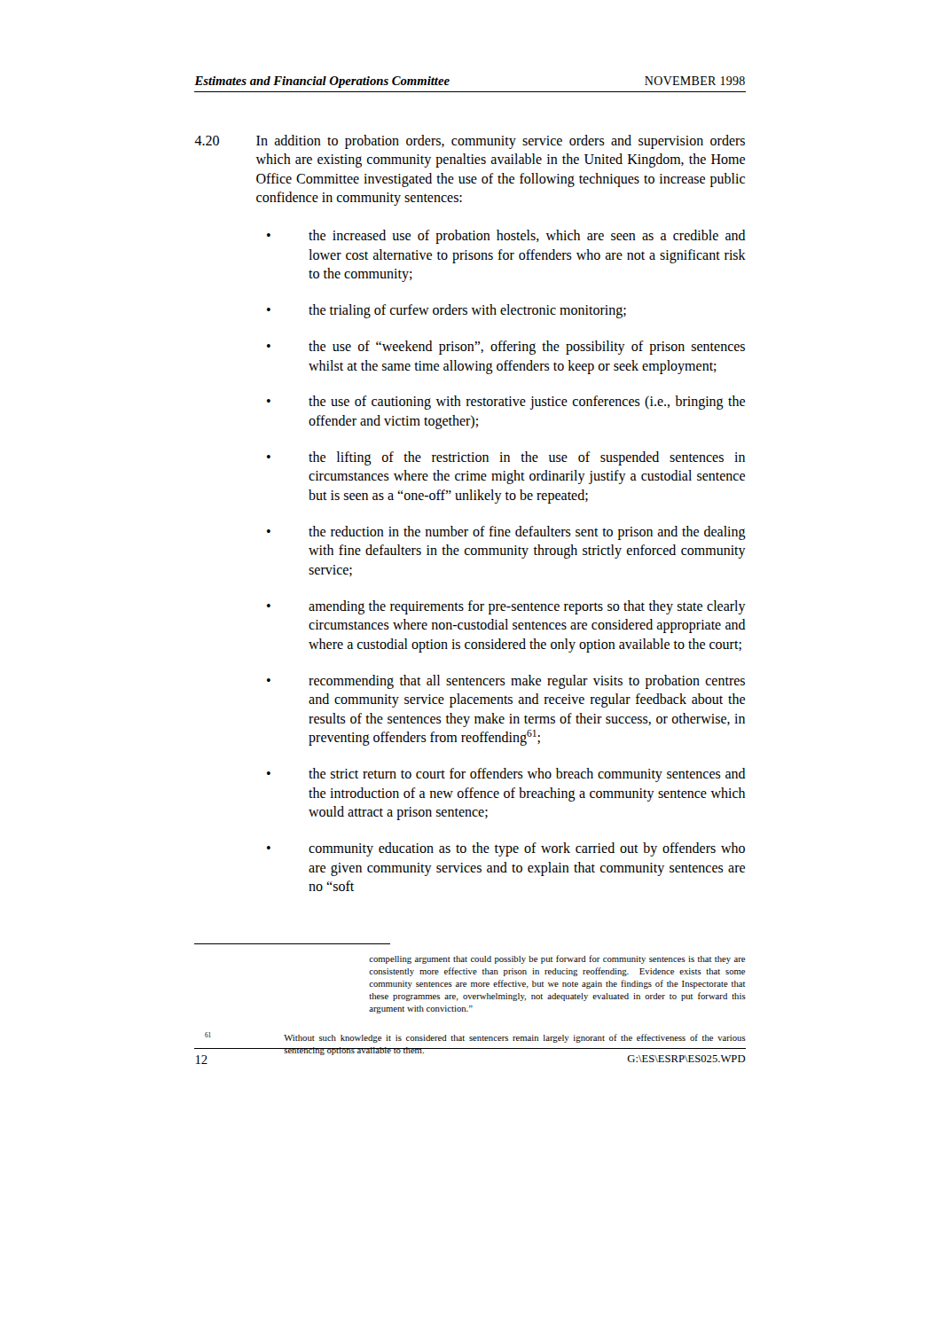Estimates and Financial Operations Committee
NOVEMBER 1998
4.20
In addition to probation orders, community service orders and supervision orders which are existing community penalties available in the United Kingdom, the Home Office Committee investigated the use of the following techniques to increase public confidence in community sentences:
• the increased use of probation hostels, which are seen as a credible and lower cost alternative to prisons for offenders who are not a significant risk to the community;
• the trialing of curfew orders with electronic monitoring;
• the use of “weekend prison”, offering the possibility of prison sentences whilst at the same time allowing offenders to keep or seek employment;
• the use of cautioning with restorative justice conferences (i.e., bringing the offender and victim together);
• the lifting of the restriction in the use of suspended sentences in circumstances where the crime might ordinarily justify a custodial sentence but is seen as a “one-off” unlikely to be repeated;
• the reduction in the number of fine defaulters sent to prison and the dealing with fine defaulters in the community through strictly enforced community service;
• amending the requirements for pre-sentence reports so that they state clearly circumstances where non-custodial sentences are considered appropriate and where a custodial option is considered the only option available to the court;
• recommending that all sentencers make regular visits to probation centres and community service placements and receive regular feedback about the results of the sentences they make in terms of their success, or otherwise, in preventing offenders from reoffending61;
• the strict return to court for offenders who breach community sentences and the introduction of a new offence of breaching a community sentence which would attract a prison sentence;
• community education as to the type of work carried out by offenders who are given community services and to explain that community sentences are no “soft
compelling argument that could possibly be put forward for community sentences is that they are consistently more effective than prison in reducing reoffending. Evidence exists that some community sentences are more effective, but we note again the findings of the Inspectorate that these programmes are, overwhelmingly, not adequately evaluated in order to put forward this argument with conviction.”
61
Without such knowledge it is considered that sentencers remain largely ignorant of the effectiveness of the various sentencing options available to them.
12
G:\ES\ESRP\ES025.WPD